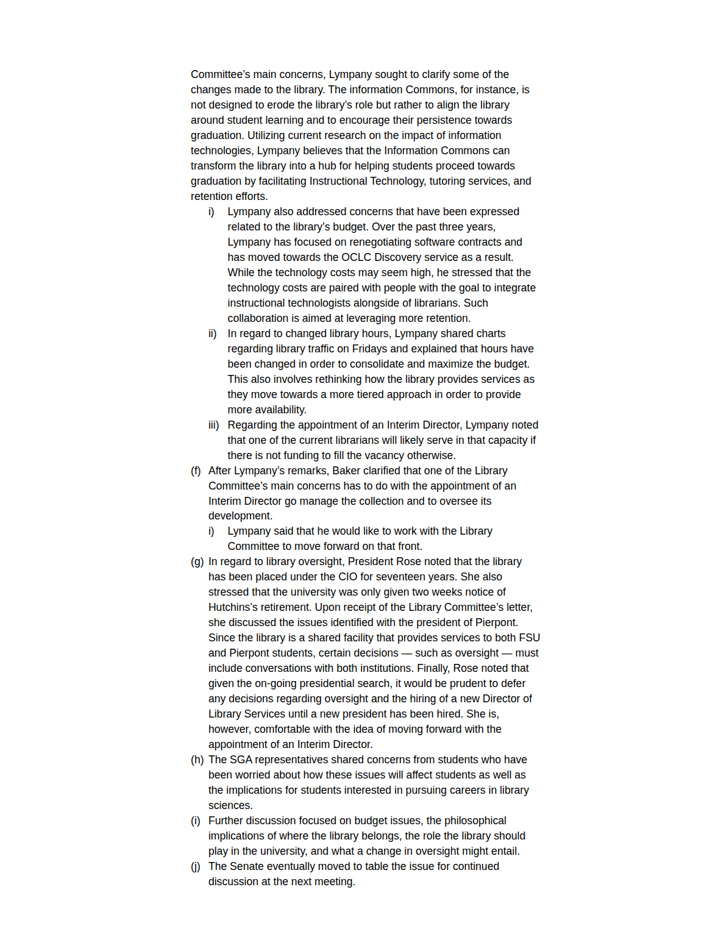Committee’s main concerns, Lympany sought to clarify some of the changes made to the library. The information Commons, for instance, is not designed to erode the library’s role but rather to align the library around student learning and to encourage their persistence towards graduation. Utilizing current research on the impact of information technologies, Lympany believes that the Information Commons can transform the library into a hub for helping students proceed towards graduation by facilitating Instructional Technology, tutoring services, and retention efforts.
i) Lympany also addressed concerns that have been expressed related to the library’s budget. Over the past three years, Lympany has focused on renegotiating software contracts and has moved towards the OCLC Discovery service as a result. While the technology costs may seem high, he stressed that the technology costs are paired with people with the goal to integrate instructional technologists alongside of librarians. Such collaboration is aimed at leveraging more retention.
ii) In regard to changed library hours, Lympany shared charts regarding library traffic on Fridays and explained that hours have been changed in order to consolidate and maximize the budget. This also involves rethinking how the library provides services as they move towards a more tiered approach in order to provide more availability.
iii) Regarding the appointment of an Interim Director, Lympany noted that one of the current librarians will likely serve in that capacity if there is not funding to fill the vacancy otherwise.
(f) After Lympany’s remarks, Baker clarified that one of the Library Committee’s main concerns has to do with the appointment of an Interim Director go manage the collection and to oversee its development.
i) Lympany said that he would like to work with the Library Committee to move forward on that front.
(g) In regard to library oversight, President Rose noted that the library has been placed under the CIO for seventeen years. She also stressed that the university was only given two weeks notice of Hutchins’s retirement. Upon receipt of the Library Committee’s letter, she discussed the issues identified with the president of Pierpont. Since the library is a shared facility that provides services to both FSU and Pierpont students, certain decisions — such as oversight — must include conversations with both institutions. Finally, Rose noted that given the on-going presidential search, it would be prudent to defer any decisions regarding oversight and the hiring of a new Director of Library Services until a new president has been hired. She is, however, comfortable with the idea of moving forward with the appointment of an Interim Director.
(h) The SGA representatives shared concerns from students who have been worried about how these issues will affect students as well as the implications for students interested in pursuing careers in library sciences.
(i) Further discussion focused on budget issues, the philosophical implications of where the library belongs, the role the library should play in the university, and what a change in oversight might entail.
(j) The Senate eventually moved to table the issue for continued discussion at the next meeting.